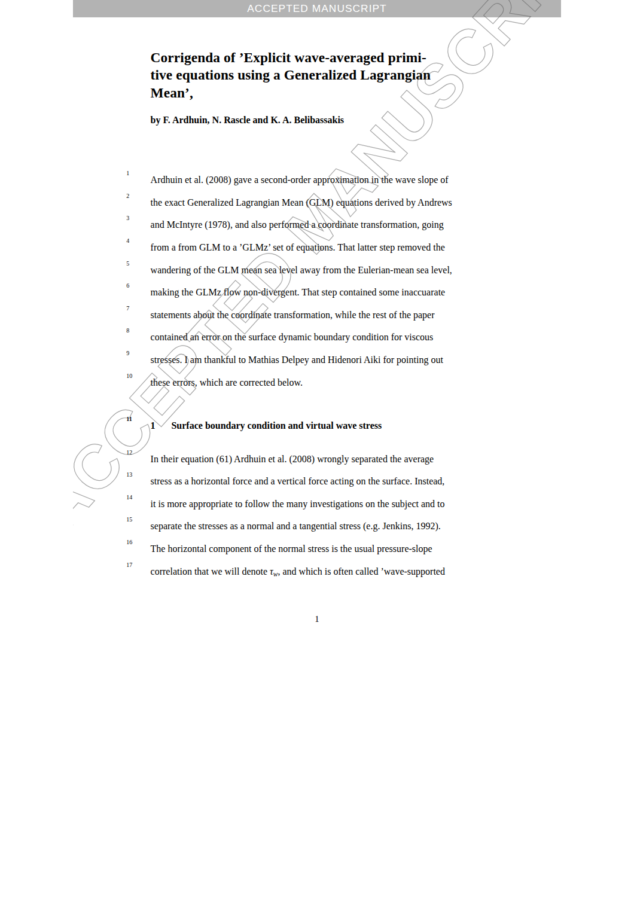ACCEPTED MANUSCRIPT
ACCEPTED MANUSCRIPT
Corrigenda of ’Explicit wave-averaged primi-
tive equations using a Generalized Lagrangian
Mean’,
by F. Ardhuin, N. Rascle and K. A. Belibassakis
Ardhuin et al. (2008) gave a second-order approximation in the wave slope of
the exact Generalized Lagrangian Mean (GLM) equations derived by Andrews
and McIntyre (1978), and also performed a coordinate transformation, going
from a from GLM to a ’GLMz’ set of equations. That latter step removed the
wandering of the GLM mean sea level away from the Eulerian-mean sea level,
making the GLMz flow non-divergent. That step contained some inaccuarate
statements about the coordinate transformation, while the rest of the paper
contained an error on the surface dynamic boundary condition for viscous
stresses. I am thankful to Mathias Delpey and Hidenori Aiki for pointing out
these errors, which are corrected below.
1 Surface boundary condition and virtual wave stress
In their equation (61) Ardhuin et al. (2008) wrongly separated the average
stress as a horizontal force and a vertical force acting on the surface. Instead,
it is more appropriate to follow the many investigations on the subject and to
separate the stresses as a normal and a tangential stress (e.g. Jenkins, 1992).
The horizontal component of the normal stress is the usual pressure-slope
correlation that we will denote τw, and which is often called ’wave-supported
1